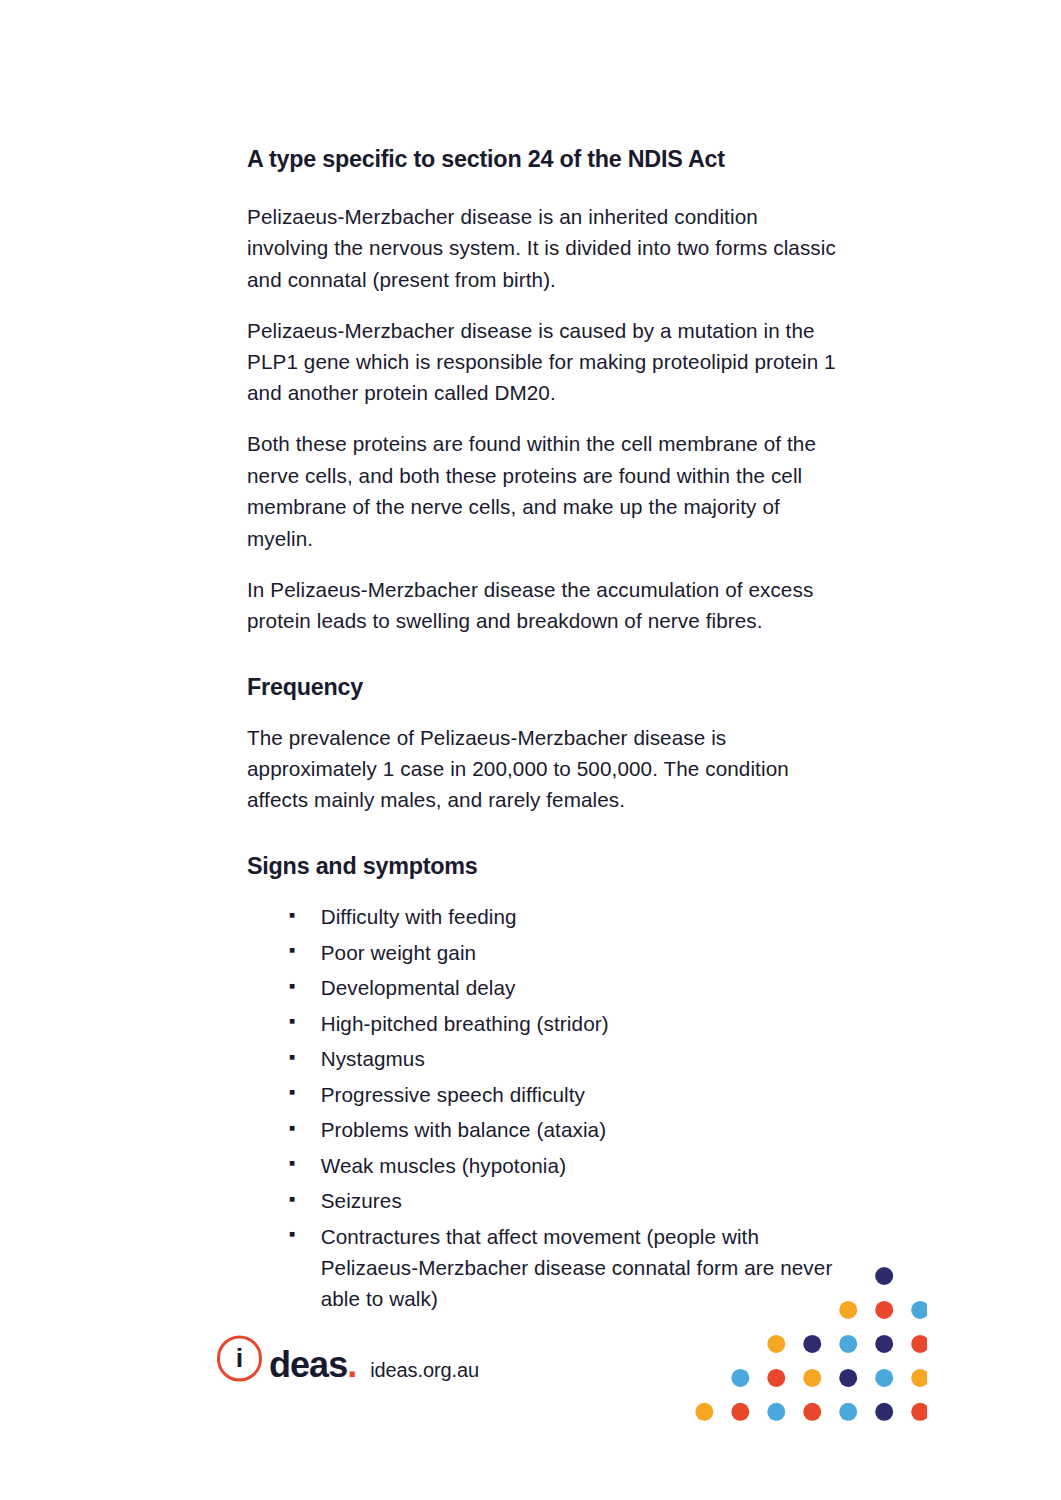A type specific to section 24 of the NDIS Act
Pelizaeus-Merzbacher disease is an inherited condition involving the nervous system. It is divided into two forms classic and connatal (present from birth).
Pelizaeus-Merzbacher disease is caused by a mutation in the PLP1 gene which is responsible for making proteolipid protein 1 and another protein called DM20.
Both these proteins are found within the cell membrane of the nerve cells, and both these proteins are found within the cell membrane of the nerve cells, and make up the majority of myelin.
In Pelizaeus-Merzbacher disease the accumulation of excess protein leads to swelling and breakdown of nerve fibres.
Frequency
The prevalence of Pelizaeus-Merzbacher disease is approximately 1 case in 200,000 to 500,000. The condition affects mainly males, and rarely females.
Signs and symptoms
Difficulty with feeding
Poor weight gain
Developmental delay
High-pitched breathing (stridor)
Nystagmus
Progressive speech difficulty
Problems with balance (ataxia)
Weak muscles (hypotonia)
Seizures
Contractures that affect movement (people with Pelizaeus-Merzbacher disease connatal form are never able to walk)
deas. ideas.org.au